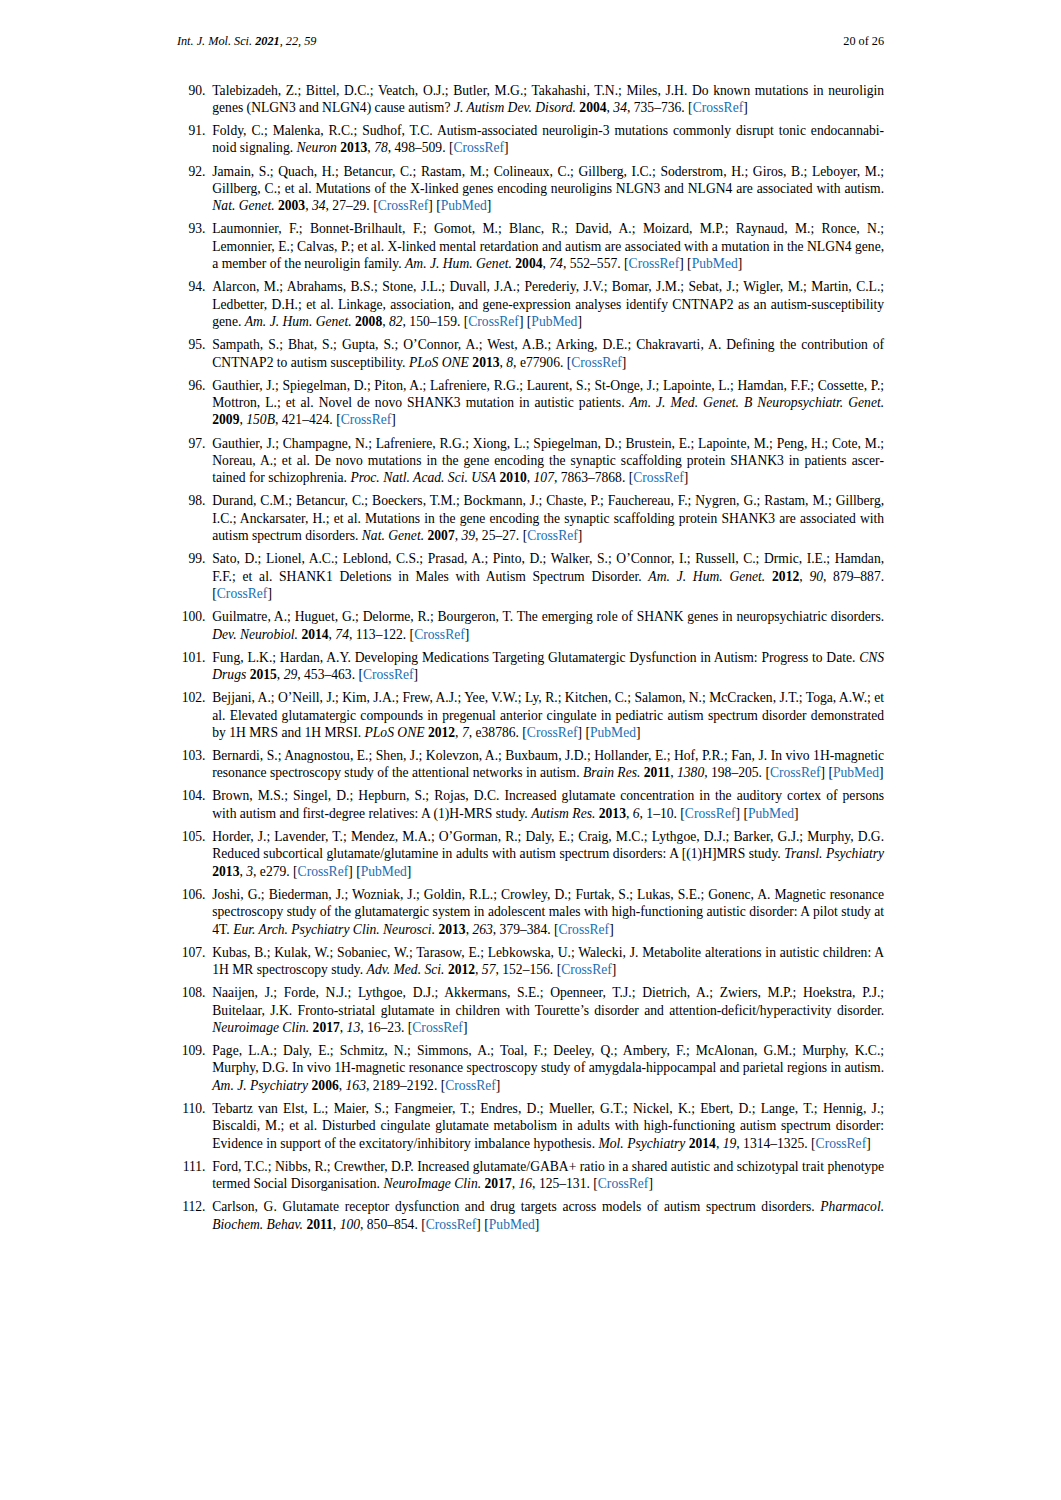Int. J. Mol. Sci. 2021, 22, 59
20 of 26
90. Talebizadeh, Z.; Bittel, D.C.; Veatch, O.J.; Butler, M.G.; Takahashi, T.N.; Miles, J.H. Do known mutations in neuroligin genes (NLGN3 and NLGN4) cause autism? J. Autism Dev. Disord. 2004, 34, 735–736. [CrossRef]
91. Foldy, C.; Malenka, R.C.; Sudhof, T.C. Autism-associated neuroligin-3 mutations commonly disrupt tonic endocannabinoid signaling. Neuron 2013, 78, 498–509. [CrossRef]
92. Jamain, S.; Quach, H.; Betancur, C.; Rastam, M.; Colineaux, C.; Gillberg, I.C.; Soderstrom, H.; Giros, B.; Leboyer, M.; Gillberg, C.; et al. Mutations of the X-linked genes encoding neuroligins NLGN3 and NLGN4 are associated with autism. Nat. Genet. 2003, 34, 27–29. [CrossRef] [PubMed]
93. Laumonnier, F.; Bonnet-Brilhault, F.; Gomot, M.; Blanc, R.; David, A.; Moizard, M.P.; Raynaud, M.; Ronce, N.; Lemonnier, E.; Calvas, P.; et al. X-linked mental retardation and autism are associated with a mutation in the NLGN4 gene, a member of the neuroligin family. Am. J. Hum. Genet. 2004, 74, 552–557. [CrossRef] [PubMed]
94. Alarcon, M.; Abrahams, B.S.; Stone, J.L.; Duvall, J.A.; Perederiy, J.V.; Bomar, J.M.; Sebat, J.; Wigler, M.; Martin, C.L.; Ledbetter, D.H.; et al. Linkage, association, and gene-expression analyses identify CNTNAP2 as an autism-susceptibility gene. Am. J. Hum. Genet. 2008, 82, 150–159. [CrossRef] [PubMed]
95. Sampath, S.; Bhat, S.; Gupta, S.; O’Connor, A.; West, A.B.; Arking, D.E.; Chakravarti, A. Defining the contribution of CNTNAP2 to autism susceptibility. PLoS ONE 2013, 8, e77906. [CrossRef]
96. Gauthier, J.; Spiegelman, D.; Piton, A.; Lafreniere, R.G.; Laurent, S.; St-Onge, J.; Lapointe, L.; Hamdan, F.F.; Cossette, P.; Mottron, L.; et al. Novel de novo SHANK3 mutation in autistic patients. Am. J. Med. Genet. B Neuropsychiatr. Genet. 2009, 150B, 421–424. [CrossRef]
97. Gauthier, J.; Champagne, N.; Lafreniere, R.G.; Xiong, L.; Spiegelman, D.; Brustein, E.; Lapointe, M.; Peng, H.; Cote, M.; Noreau, A.; et al. De novo mutations in the gene encoding the synaptic scaffolding protein SHANK3 in patients ascertained for schizophrenia. Proc. Natl. Acad. Sci. USA 2010, 107, 7863–7868. [CrossRef]
98. Durand, C.M.; Betancur, C.; Boeckers, T.M.; Bockmann, J.; Chaste, P.; Fauchereau, F.; Nygren, G.; Rastam, M.; Gillberg, I.C.; Anckarsater, H.; et al. Mutations in the gene encoding the synaptic scaffolding protein SHANK3 are associated with autism spectrum disorders. Nat. Genet. 2007, 39, 25–27. [CrossRef]
99. Sato, D.; Lionel, A.C.; Leblond, C.S.; Prasad, A.; Pinto, D.; Walker, S.; O’Connor, I.; Russell, C.; Drmic, I.E.; Hamdan, F.F.; et al. SHANK1 Deletions in Males with Autism Spectrum Disorder. Am. J. Hum. Genet. 2012, 90, 879–887. [CrossRef]
100. Guilmatre, A.; Huguet, G.; Delorme, R.; Bourgeron, T. The emerging role of SHANK genes in neuropsychiatric disorders. Dev. Neurobiol. 2014, 74, 113–122. [CrossRef]
101. Fung, L.K.; Hardan, A.Y. Developing Medications Targeting Glutamatergic Dysfunction in Autism: Progress to Date. CNS Drugs 2015, 29, 453–463. [CrossRef]
102. Bejjani, A.; O’Neill, J.; Kim, J.A.; Frew, A.J.; Yee, V.W.; Ly, R.; Kitchen, C.; Salamon, N.; McCracken, J.T.; Toga, A.W.; et al. Elevated glutamatergic compounds in pregenual anterior cingulate in pediatric autism spectrum disorder demonstrated by 1H MRS and 1H MRSI. PLoS ONE 2012, 7, e38786. [CrossRef] [PubMed]
103. Bernardi, S.; Anagnostou, E.; Shen, J.; Kolevzon, A.; Buxbaum, J.D.; Hollander, E.; Hof, P.R.; Fan, J. In vivo 1H-magnetic resonance spectroscopy study of the attentional networks in autism. Brain Res. 2011, 1380, 198–205. [CrossRef] [PubMed]
104. Brown, M.S.; Singel, D.; Hepburn, S.; Rojas, D.C. Increased glutamate concentration in the auditory cortex of persons with autism and first-degree relatives: A (1)H-MRS study. Autism Res. 2013, 6, 1–10. [CrossRef] [PubMed]
105. Horder, J.; Lavender, T.; Mendez, M.A.; O’Gorman, R.; Daly, E.; Craig, M.C.; Lythgoe, D.J.; Barker, G.J.; Murphy, D.G. Reduced subcortical glutamate/glutamine in adults with autism spectrum disorders: A [(1)H]MRS study. Transl. Psychiatry 2013, 3, e279. [CrossRef] [PubMed]
106. Joshi, G.; Biederman, J.; Wozniak, J.; Goldin, R.L.; Crowley, D.; Furtak, S.; Lukas, S.E.; Gonenc, A. Magnetic resonance spectroscopy study of the glutamatergic system in adolescent males with high-functioning autistic disorder: A pilot study at 4T. Eur. Arch. Psychiatry Clin. Neurosci. 2013, 263, 379–384. [CrossRef]
107. Kubas, B.; Kulak, W.; Sobaniec, W.; Tarasow, E.; Lebkowska, U.; Walecki, J. Metabolite alterations in autistic children: A 1H MR spectroscopy study. Adv. Med. Sci. 2012, 57, 152–156. [CrossRef]
108. Naaijen, J.; Forde, N.J.; Lythgoe, D.J.; Akkermans, S.E.; Openneer, T.J.; Dietrich, A.; Zwiers, M.P.; Hoekstra, P.J.; Buitelaar, J.K. Fronto-striatal glutamate in children with Tourette’s disorder and attention-deficit/hyperactivity disorder. Neuroimage Clin. 2017, 13, 16–23. [CrossRef]
109. Page, L.A.; Daly, E.; Schmitz, N.; Simmons, A.; Toal, F.; Deeley, Q.; Ambery, F.; McAlonan, G.M.; Murphy, K.C.; Murphy, D.G. In vivo 1H-magnetic resonance spectroscopy study of amygdala-hippocampal and parietal regions in autism. Am. J. Psychiatry 2006, 163, 2189–2192. [CrossRef]
110. Tebartz van Elst, L.; Maier, S.; Fangmeier, T.; Endres, D.; Mueller, G.T.; Nickel, K.; Ebert, D.; Lange, T.; Hennig, J.; Biscaldi, M.; et al. Disturbed cingulate glutamate metabolism in adults with high-functioning autism spectrum disorder: Evidence in support of the excitatory/inhibitory imbalance hypothesis. Mol. Psychiatry 2014, 19, 1314–1325. [CrossRef]
111. Ford, T.C.; Nibbs, R.; Crewther, D.P. Increased glutamate/GABA+ ratio in a shared autistic and schizotypal trait phenotype termed Social Disorganisation. NeuroImage Clin. 2017, 16, 125–131. [CrossRef]
112. Carlson, G. Glutamate receptor dysfunction and drug targets across models of autism spectrum disorders. Pharmacol. Biochem. Behav. 2011, 100, 850–854. [CrossRef] [PubMed]